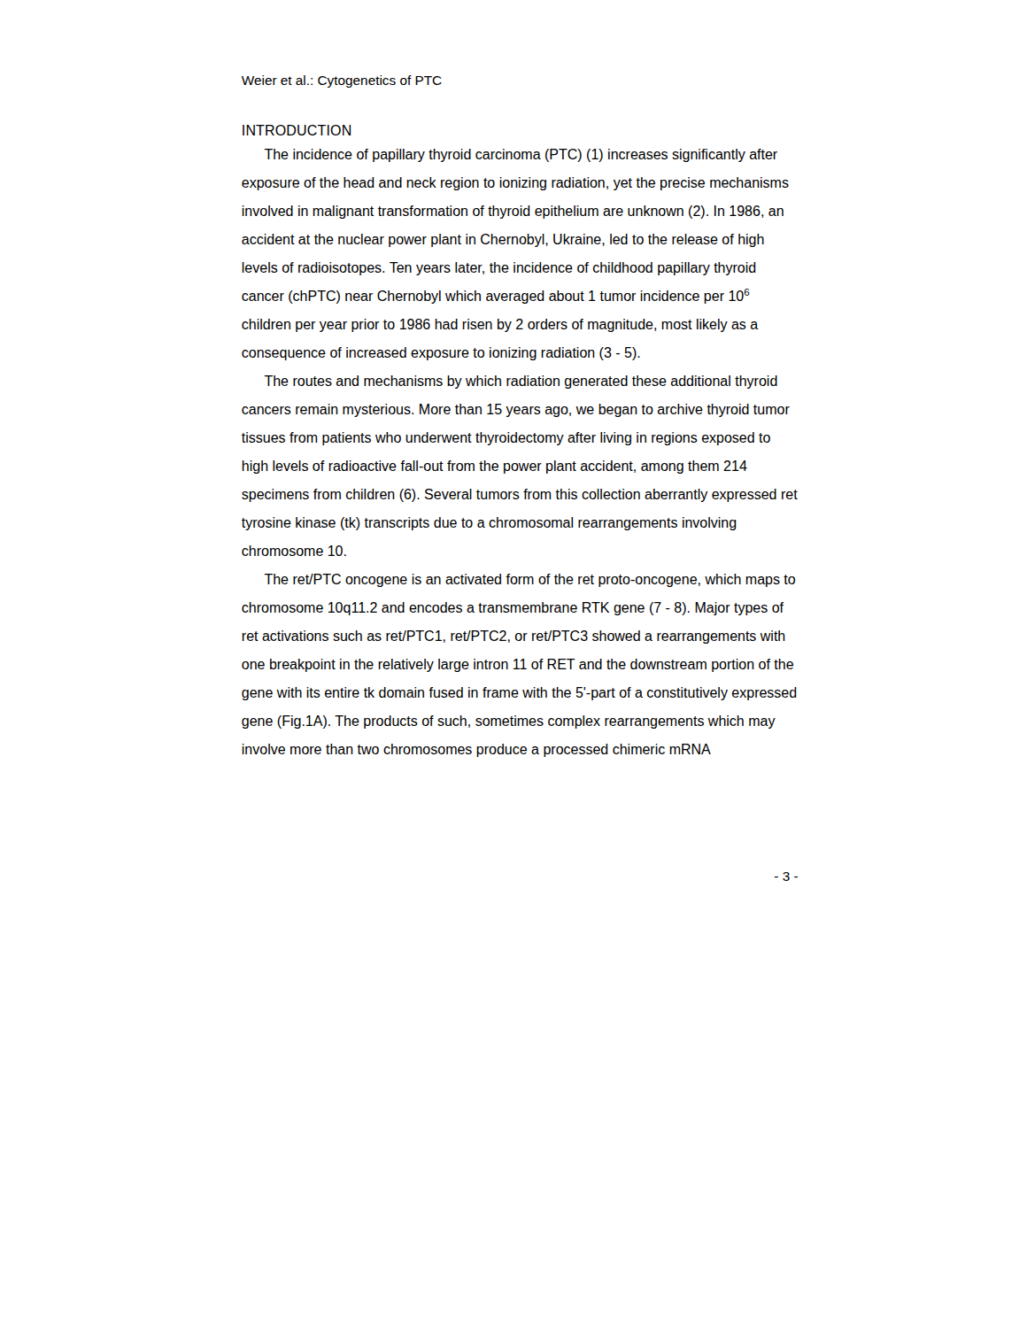Weier et al.: Cytogenetics of PTC
INTRODUCTION
The incidence of papillary thyroid carcinoma (PTC) (1) increases significantly after exposure of the head and neck region to ionizing radiation, yet the precise mechanisms involved in malignant transformation of thyroid epithelium are unknown (2). In 1986, an accident at the nuclear power plant in Chernobyl, Ukraine, led to the release of high levels of radioisotopes. Ten years later, the incidence of childhood papillary thyroid cancer (chPTC) near Chernobyl which averaged about 1 tumor incidence per 106 children per year prior to 1986 had risen by 2 orders of magnitude, most likely as a consequence of increased exposure to ionizing radiation (3 - 5).
The routes and mechanisms by which radiation generated these additional thyroid cancers remain mysterious. More than 15 years ago, we began to archive thyroid tumor tissues from patients who underwent thyroidectomy after living in regions exposed to high levels of radioactive fall-out from the power plant accident, among them 214 specimens from children (6). Several tumors from this collection aberrantly expressed ret tyrosine kinase (tk) transcripts due to a chromosomal rearrangements involving chromosome 10.
The ret/PTC oncogene is an activated form of the ret proto-oncogene, which maps to chromosome 10q11.2 and encodes a transmembrane RTK gene (7 - 8). Major types of ret activations such as ret/PTC1, ret/PTC2, or ret/PTC3 showed a rearrangements with one breakpoint in the relatively large intron 11 of RET and the downstream portion of the gene with its entire tk domain fused in frame with the 5'-part of a constitutively expressed gene (Fig.1A). The products of such, sometimes complex rearrangements which may involve more than two chromosomes produce a processed chimeric mRNA
- 3 -